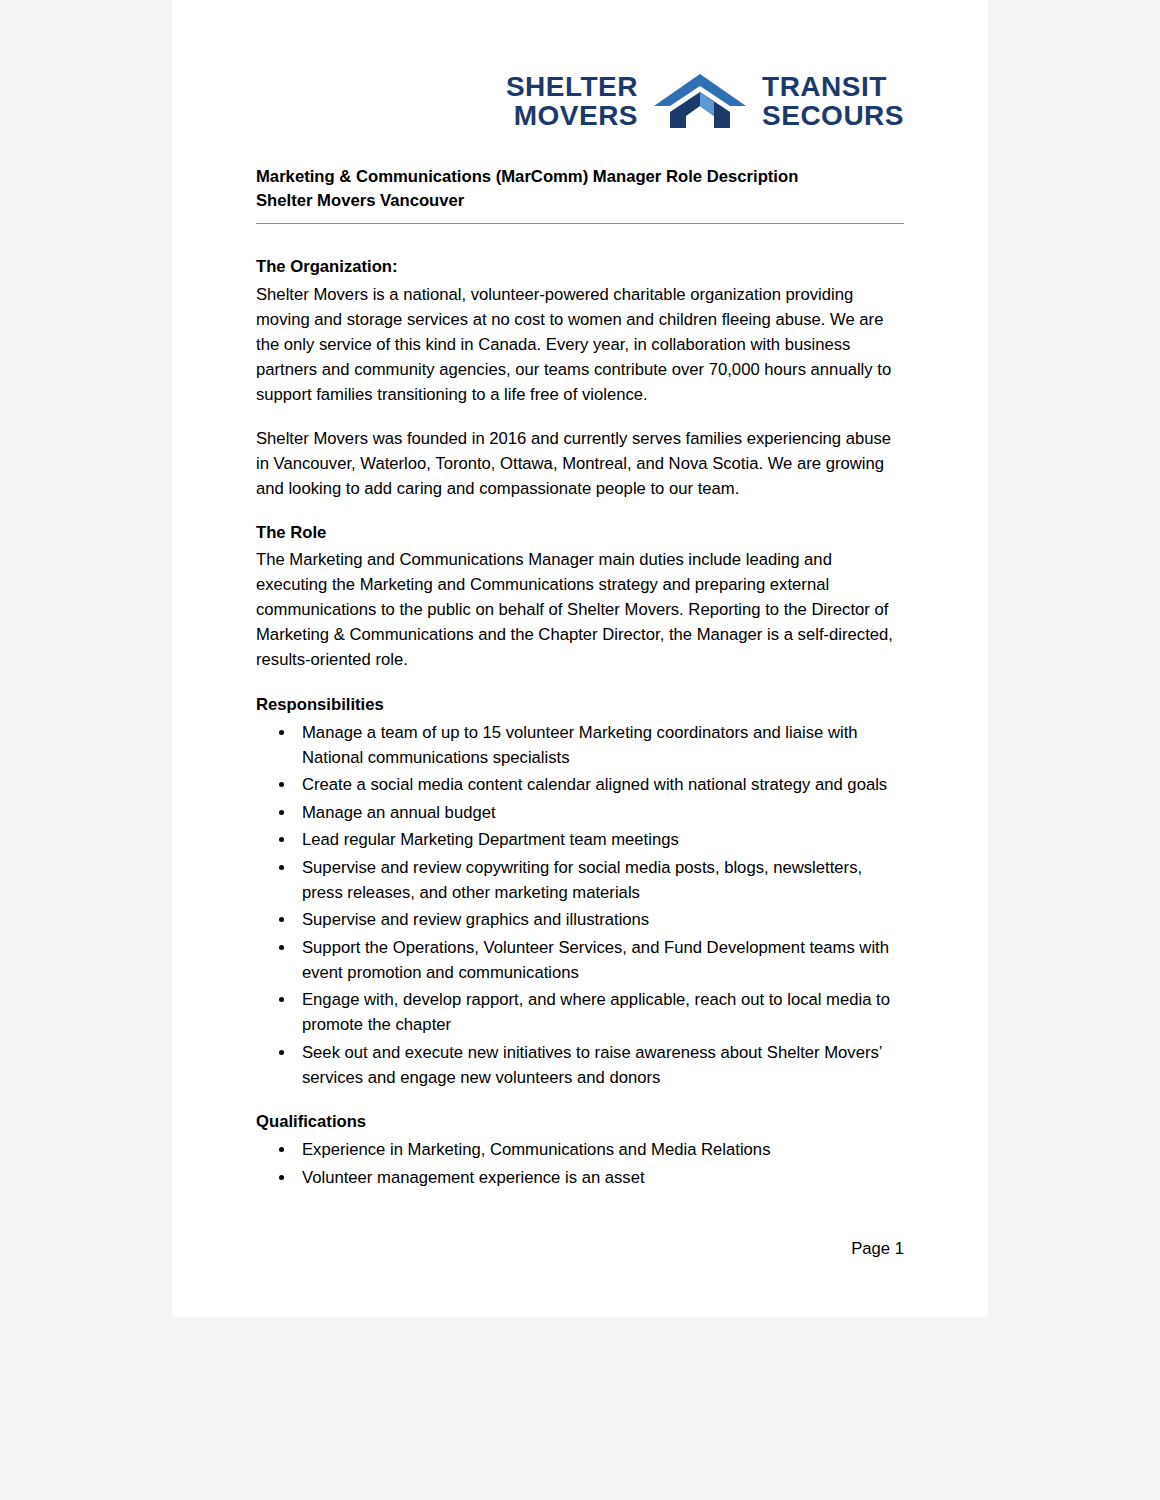ShelterMovers
TransitSecours
Marketing & Communications (MarComm) Manager Role Description Shelter Movers Vancouver
The Organization:
Shelter Movers is a national, volunteer-powered charitable organization providing moving and storage services at no cost to women and children fleeing abuse. We are the only service of this kind in Canada. Every year, in collaboration with business partners and community agencies, our teams contribute over 70,000 hours annually to support families transitioning to a life free of violence.
Shelter Movers was founded in 2016 and currently serves families experiencing abuse in Vancouver, Waterloo, Toronto, Ottawa, Montreal, and Nova Scotia. We are growing and looking to add caring and compassionate people to our team.
The Role
The Marketing and Communications Manager main duties include leading and executing the Marketing and Communications strategy and preparing external communications to the public on behalf of Shelter Movers. Reporting to the Director of Marketing & Communications and the Chapter Director, the Manager is a self-directed, results-oriented role.
Responsibilities
Manage a team of up to 15 volunteer Marketing coordinators and liaise with National communications specialists
Create a social media content calendar aligned with national strategy and goals
Manage an annual budget
Lead regular Marketing Department team meetings
Supervise and review copywriting for social media posts, blogs, newsletters, press releases, and other marketing materials
Supervise and review graphics and illustrations
Support the Operations, Volunteer Services, and Fund Development teams with event promotion and communications
Engage with, develop rapport, and where applicable, reach out to local media to promote the chapter
Seek out and execute new initiatives to raise awareness about Shelter Movers’ services and engage new volunteers and donors
Qualifications
Experience in Marketing, Communications and Media Relations
Volunteer management experience is an asset
Page 1